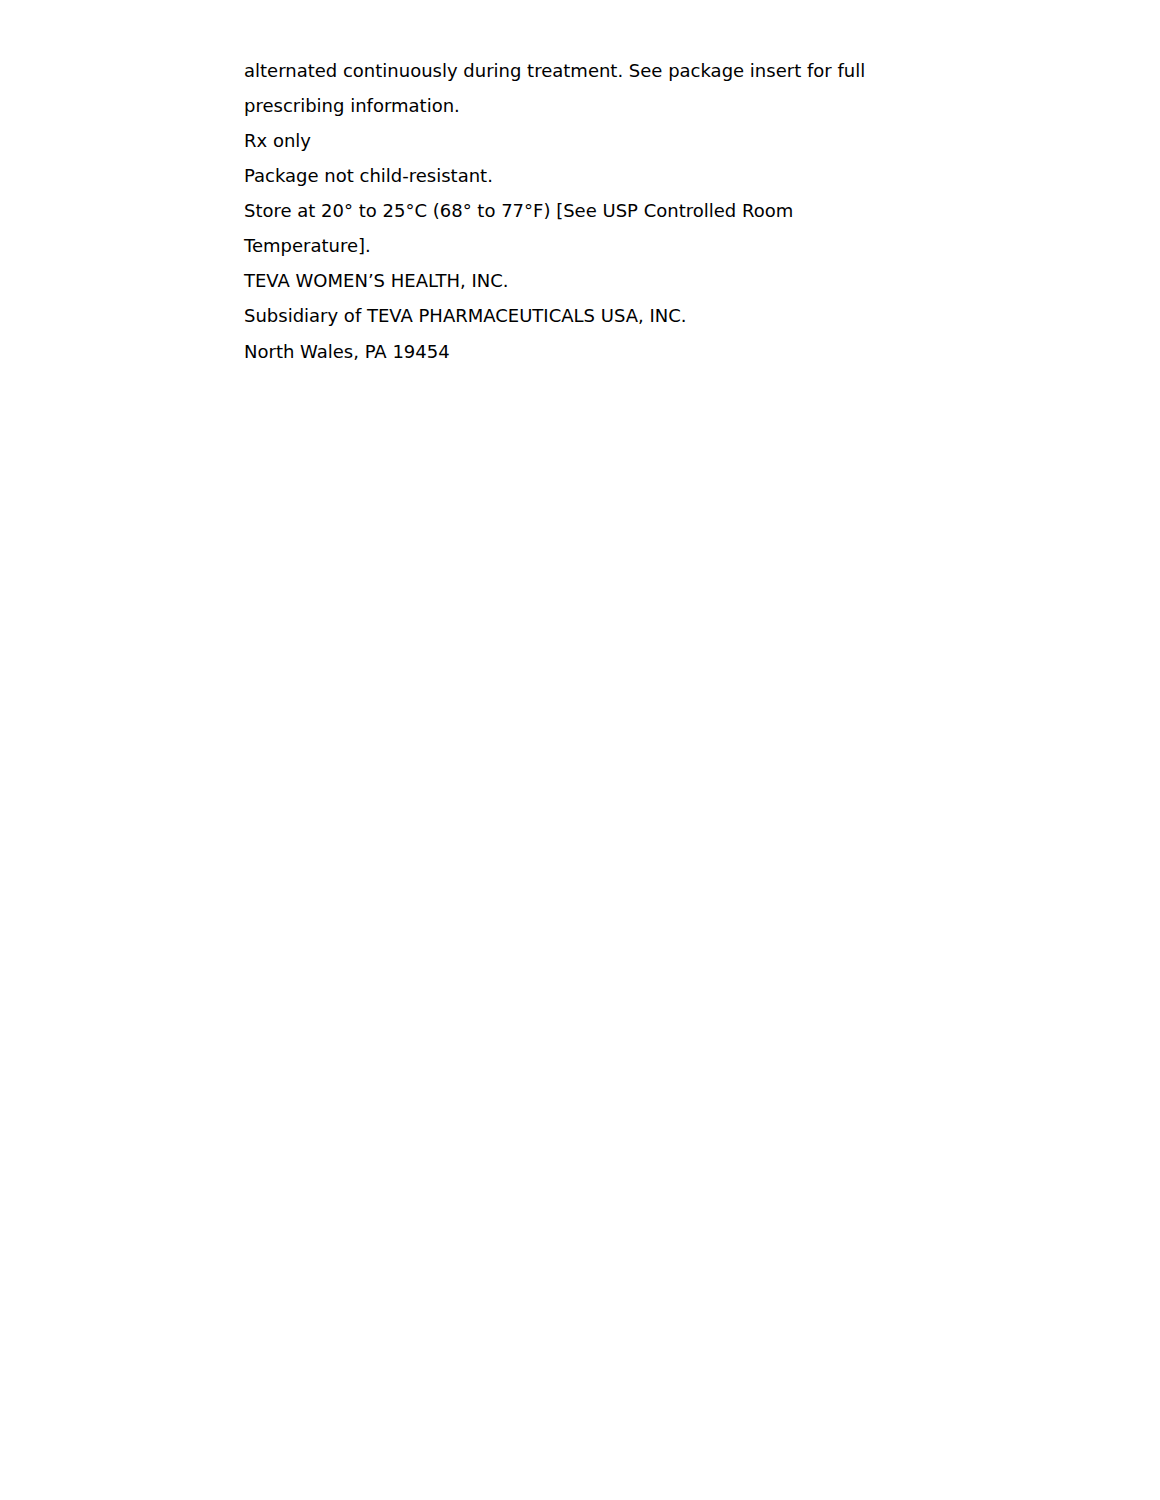alternated continuously during treatment. See package insert for full prescribing information.
Rx only
Package not child-resistant.
Store at 20° to 25°C (68° to 77°F) [See USP Controlled Room Temperature].
TEVA WOMEN’S HEALTH, INC.
Subsidiary of TEVA PHARMACEUTICALS USA, INC.
North Wales, PA 19454